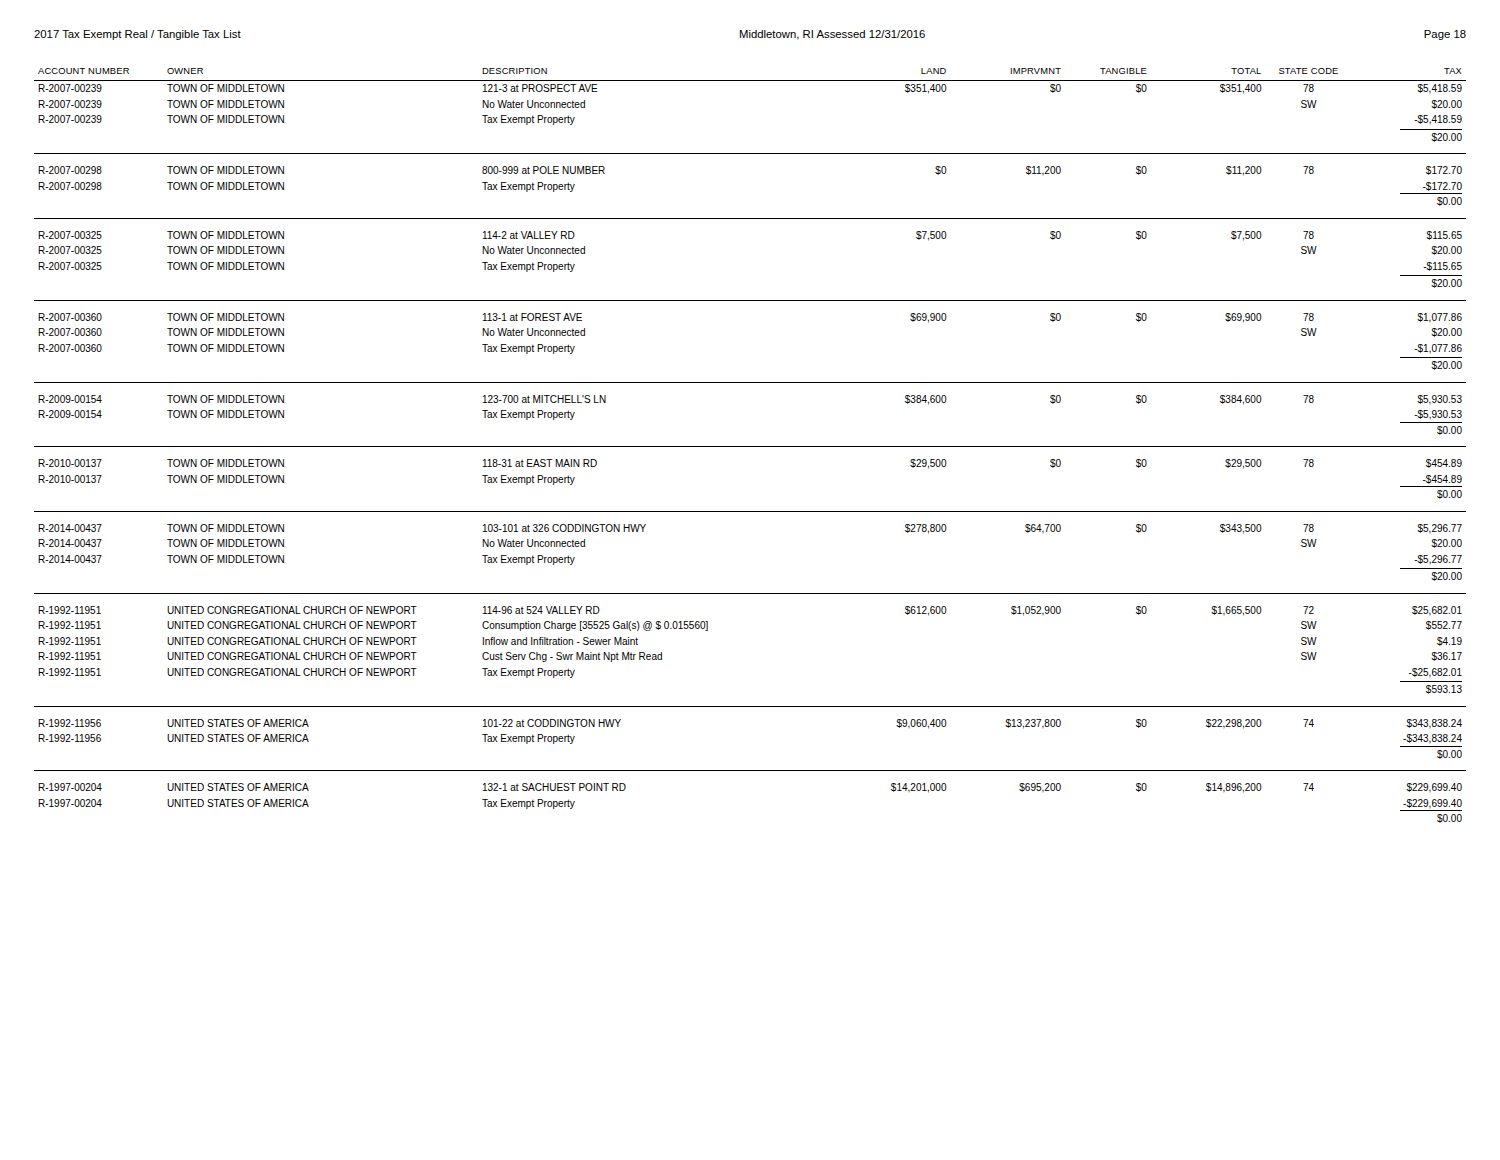2017 Tax Exempt Real / Tangible Tax List
Middletown, RI Assessed 12/31/2016
Page 18
| ACCOUNT NUMBER | OWNER | DESCRIPTION | LAND | IMPRVMNT | TANGIBLE | TOTAL | STATE CODE | TAX |
| --- | --- | --- | --- | --- | --- | --- | --- | --- |
| R-2007-00239 | TOWN OF MIDDLETOWN | 121-3 at PROSPECT AVE | $351,400 | $0 | $0 | $351,400 | 78 | $5,418.59 |
| R-2007-00239 | TOWN OF MIDDLETOWN | No Water Unconnected | | | | | SW | $20.00 |
| R-2007-00239 | TOWN OF MIDDLETOWN | Tax Exempt Property | | | | | | -$5,418.59 |
| | | | | | | | | $20.00 |
| R-2007-00298 | TOWN OF MIDDLETOWN | 800-999 at POLE NUMBER | $0 | $11,200 | $0 | $11,200 | 78 | $172.70 |
| R-2007-00298 | TOWN OF MIDDLETOWN | Tax Exempt Property | | | | | | -$172.70 $0.00 |
| R-2007-00325 | TOWN OF MIDDLETOWN | 114-2 at VALLEY RD | $7,500 | $0 | $0 | $7,500 | 78 | $115.65 |
| R-2007-00325 | TOWN OF MIDDLETOWN | No Water Unconnected | | | | | SW | $20.00 |
| R-2007-00325 | TOWN OF MIDDLETOWN | Tax Exempt Property | | | | | | -$115.65 |
| | | | | | | | | $20.00 |
| R-2007-00360 | TOWN OF MIDDLETOWN | 113-1 at FOREST AVE | $69,900 | $0 | $0 | $69,900 | 78 | $1,077.86 |
| R-2007-00360 | TOWN OF MIDDLETOWN | No Water Unconnected | | | | | SW | $20.00 |
| R-2007-00360 | TOWN OF MIDDLETOWN | Tax Exempt Property | | | | | | -$1,077.86 |
| | | | | | | | | $20.00 |
| R-2009-00154 | TOWN OF MIDDLETOWN | 123-700 at MITCHELL'S LN | $384,600 | $0 | $0 | $384,600 | 78 | $5,930.53 |
| R-2009-00154 | TOWN OF MIDDLETOWN | Tax Exempt Property | | | | | | -$5,930.53 $0.00 |
| R-2010-00137 | TOWN OF MIDDLETOWN | 118-31 at EAST MAIN RD | $29,500 | $0 | $0 | $29,500 | 78 | $454.89 |
| R-2010-00137 | TOWN OF MIDDLETOWN | Tax Exempt Property | | | | | | -$454.89 $0.00 |
| R-2014-00437 | TOWN OF MIDDLETOWN | 103-101 at 326 CODDINGTON HWY | $278,800 | $64,700 | $0 | $343,500 | 78 | $5,296.77 |
| R-2014-00437 | TOWN OF MIDDLETOWN | No Water Unconnected | | | | | SW | $20.00 |
| R-2014-00437 | TOWN OF MIDDLETOWN | Tax Exempt Property | | | | | | -$5,296.77 |
| | | | | | | | | $20.00 |
| R-1992-11951 | UNITED CONGREGATIONAL CHURCH OF NEWPORT | 114-96 at 524 VALLEY RD | $612,600 | $1,052,900 | $0 | $1,665,500 | 72 | $25,682.01 |
| R-1992-11951 | UNITED CONGREGATIONAL CHURCH OF NEWPORT | Consumption Charge [35525 Gal(s) @ $ 0.015560] | | | | | SW | $552.77 |
| R-1992-11951 | UNITED CONGREGATIONAL CHURCH OF NEWPORT | Inflow and Infiltration - Sewer Maint | | | | | SW | $4.19 |
| R-1992-11951 | UNITED CONGREGATIONAL CHURCH OF NEWPORT | Cust Serv Chg - Swr Maint Npt Mtr Read | | | | | SW | $36.17 |
| R-1992-11951 | UNITED CONGREGATIONAL CHURCH OF NEWPORT | Tax Exempt Property | | | | | | -$25,682.01 |
| | | | | | | | | $593.13 |
| R-1992-11956 | UNITED STATES OF AMERICA | 101-22 at CODDINGTON HWY | $9,060,400 | $13,237,800 | $0 | $22,298,200 | 74 | $343,838.24 |
| R-1992-11956 | UNITED STATES OF AMERICA | Tax Exempt Property | | | | | | -$343,838.24 $0.00 |
| R-1997-00204 | UNITED STATES OF AMERICA | 132-1 at SACHUEST POINT RD | $14,201,000 | $695,200 | $0 | $14,896,200 | 74 | $229,699.40 |
| R-1997-00204 | UNITED STATES OF AMERICA | Tax Exempt Property | | | | | | -$229,699.40 $0.00 |